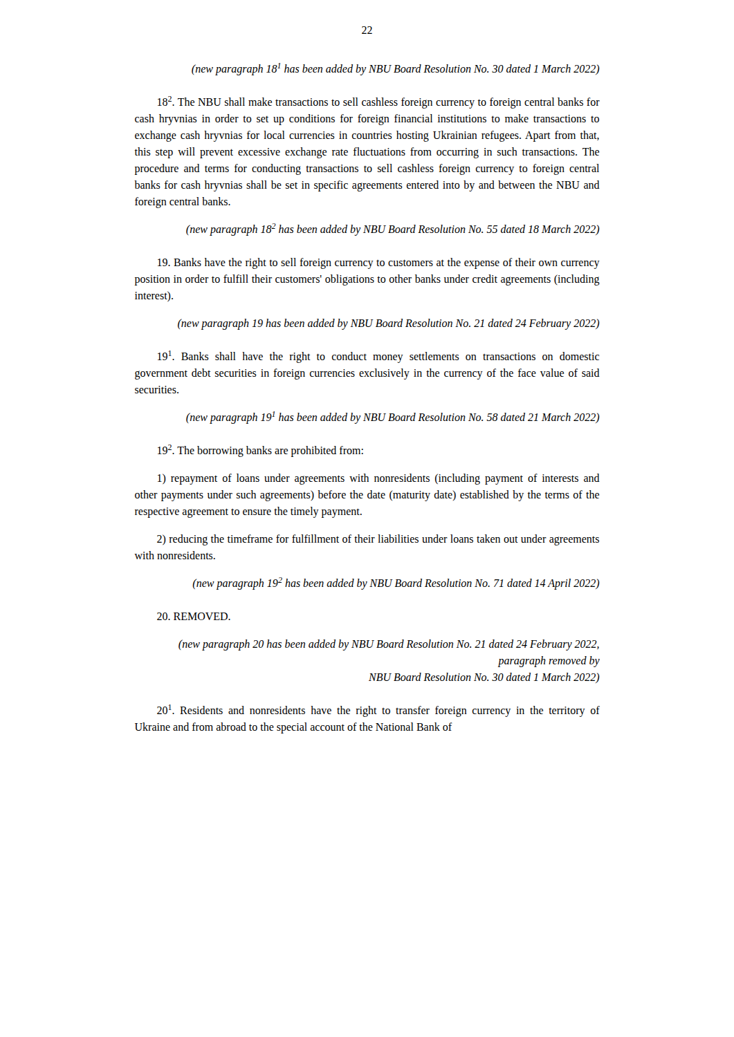22
(new paragraph 181 has been added by NBU Board Resolution No. 30 dated 1 March 2022)
182. The NBU shall make transactions to sell cashless foreign currency to foreign central banks for cash hryvnias in order to set up conditions for foreign financial institutions to make transactions to exchange cash hryvnias for local currencies in countries hosting Ukrainian refugees. Apart from that, this step will prevent excessive exchange rate fluctuations from occurring in such transactions. The procedure and terms for conducting transactions to sell cashless foreign currency to foreign central banks for cash hryvnias shall be set in specific agreements entered into by and between the NBU and foreign central banks.
(new paragraph 182 has been added by NBU Board Resolution No. 55 dated 18 March 2022)
19. Banks have the right to sell foreign currency to customers at the expense of their own currency position in order to fulfill their customers' obligations to other banks under credit agreements (including interest).
(new paragraph 19 has been added by NBU Board Resolution No. 21 dated 24 February 2022)
191. Banks shall have the right to conduct money settlements on transactions on domestic government debt securities in foreign currencies exclusively in the currency of the face value of said securities.
(new paragraph 191 has been added by NBU Board Resolution No. 58 dated 21 March 2022)
192. The borrowing banks are prohibited from:
1) repayment of loans under agreements with nonresidents (including payment of interests and other payments under such agreements) before the date (maturity date) established by the terms of the respective agreement to ensure the timely payment.
2) reducing the timeframe for fulfillment of their liabilities under loans taken out under agreements with nonresidents.
(new paragraph 192 has been added by NBU Board Resolution No. 71 dated 14 April 2022)
20. REMOVED.
(new paragraph 20 has been added by NBU Board Resolution No. 21 dated 24 February 2022,
paragraph removed by
NBU Board Resolution No. 30 dated 1 March 2022)
201. Residents and nonresidents have the right to transfer foreign currency in the territory of Ukraine and from abroad to the special account of the National Bank of